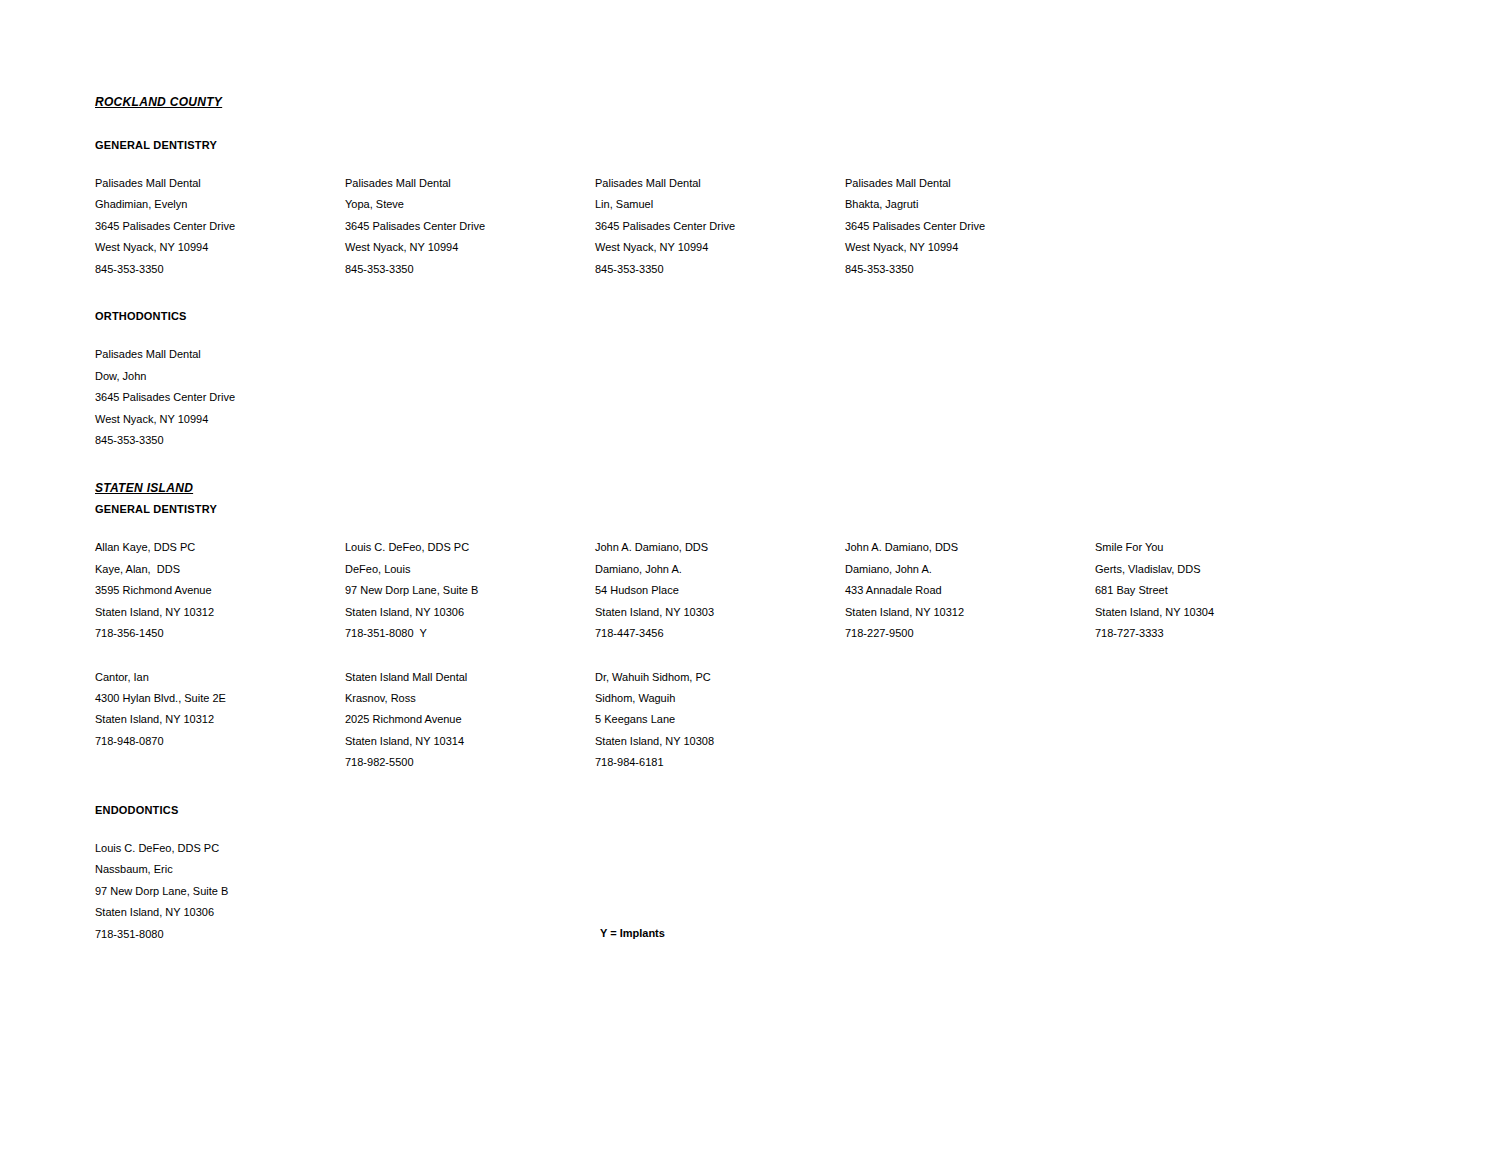ROCKLAND COUNTY
GENERAL DENTISTRY
Palisades Mall Dental
Ghadimian, Evelyn
3645 Palisades Center Drive
West Nyack, NY 10994
845-353-3350
Palisades Mall Dental
Yopa, Steve
3645 Palisades Center Drive
West Nyack, NY 10994
845-353-3350
Palisades Mall Dental
Lin, Samuel
3645 Palisades Center Drive
West Nyack, NY 10994
845-353-3350
Palisades Mall Dental
Bhakta, Jagruti
3645 Palisades Center Drive
West Nyack, NY 10994
845-353-3350
ORTHODONTICS
Palisades Mall Dental
Dow, John
3645 Palisades Center Drive
West Nyack, NY 10994
845-353-3350
STATEN ISLAND
GENERAL DENTISTRY
Allan Kaye, DDS PC
Kaye, Alan, DDS
3595 Richmond Avenue
Staten Island, NY 10312
718-356-1450
Louis C. DeFeo, DDS PC
DeFeo, Louis
97 New Dorp Lane, Suite B
Staten Island, NY 10306
718-351-8080 Y
John A. Damiano, DDS
Damiano, John A.
54 Hudson Place
Staten Island, NY 10303
718-447-3456
John A. Damiano, DDS
Damiano, John A.
433 Annadale Road
Staten Island, NY 10312
718-227-9500
Smile For You
Gerts, Vladislav, DDS
681 Bay Street
Staten Island, NY 10304
718-727-3333
Cantor, Ian
4300 Hylan Blvd., Suite 2E
Staten Island, NY 10312
718-948-0870
Staten Island Mall Dental
Krasnov, Ross
2025 Richmond Avenue
Staten Island, NY 10314
718-982-5500
Dr, Wahuih Sidhom, PC
Sidhom, Waguih
5 Keegans Lane
Staten Island, NY 10308
718-984-6181
ENDODONTICS
Louis C. DeFeo, DDS PC
Nassbaum, Eric
97 New Dorp Lane, Suite B
Staten Island, NY 10306
718-351-8080
Y = Implants